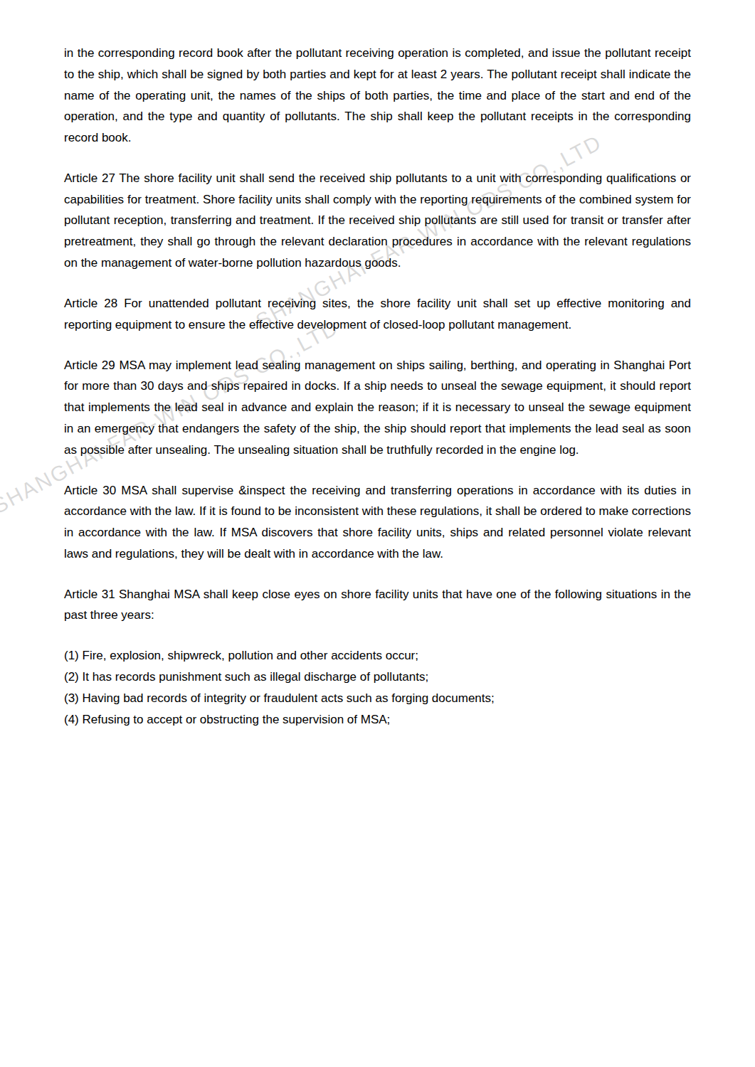SHANGHAI FAR-WIN ODS CO.,LTD
SHANGHAI FAR-WIN ODS CO.,LTD
in the corresponding record book after the pollutant receiving operation is completed, and issue the pollutant receipt to the ship, which shall be signed by both parties and kept for at least 2 years. The pollutant receipt shall indicate the name of the operating unit, the names of the ships of both parties, the time and place of the start and end of the operation, and the type and quantity of pollutants. The ship shall keep the pollutant receipts in the corresponding record book.
Article 27 The shore facility unit shall send the received ship pollutants to a unit with corresponding qualifications or capabilities for treatment. Shore facility units shall comply with the reporting requirements of the combined system for pollutant reception, transferring and treatment. If the received ship pollutants are still used for transit or transfer after pretreatment, they shall go through the relevant declaration procedures in accordance with the relevant regulations on the management of water-borne pollution hazardous goods.
Article 28 For unattended pollutant receiving sites, the shore facility unit shall set up effective monitoring and reporting equipment to ensure the effective development of closed-loop pollutant management.
Article 29 MSA may implement lead sealing management on ships sailing, berthing, and operating in Shanghai Port for more than 30 days and ships repaired in docks. If a ship needs to unseal the sewage equipment, it should report that implements the lead seal in advance and explain the reason; if it is necessary to unseal the sewage equipment in an emergency that endangers the safety of the ship, the ship should report that implements the lead seal as soon as possible after unsealing. The unsealing situation shall be truthfully recorded in the engine log.
Article 30 MSA shall supervise &inspect the receiving and transferring operations in accordance with its duties in accordance with the law. If it is found to be inconsistent with these regulations, it shall be ordered to make corrections in accordance with the law. If MSA discovers that shore facility units, ships and related personnel violate relevant laws and regulations, they will be dealt with in accordance with the law.
Article 31 Shanghai MSA shall keep close eyes on shore facility units that have one of the following situations in the past three years:
(1) Fire, explosion, shipwreck, pollution and other accidents occur;
(2) It has records punishment such as illegal discharge of pollutants;
(3) Having bad records of integrity or fraudulent acts such as forging documents;
(4) Refusing to accept or obstructing the supervision of MSA;